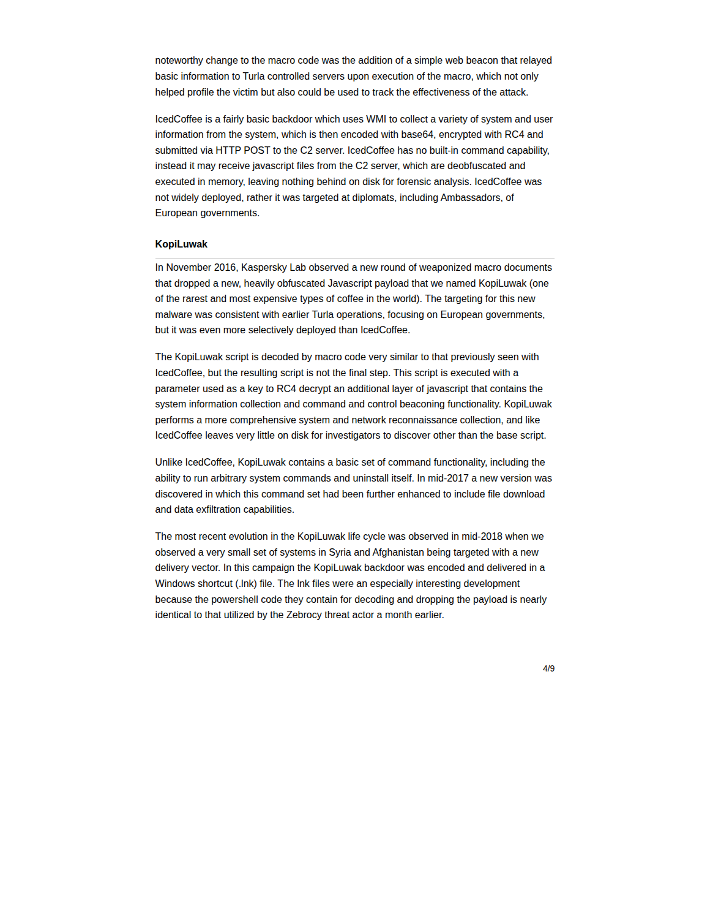noteworthy change to the macro code was the addition of a simple web beacon that relayed basic information to Turla controlled servers upon execution of the macro, which not only helped profile the victim but also could be used to track the effectiveness of the attack.
IcedCoffee is a fairly basic backdoor which uses WMI to collect a variety of system and user information from the system, which is then encoded with base64, encrypted with RC4 and submitted via HTTP POST to the C2 server. IcedCoffee has no built-in command capability, instead it may receive javascript files from the C2 server, which are deobfuscated and executed in memory, leaving nothing behind on disk for forensic analysis. IcedCoffee was not widely deployed, rather it was targeted at diplomats, including Ambassadors, of European governments.
KopiLuwak
In November 2016, Kaspersky Lab observed a new round of weaponized macro documents that dropped a new, heavily obfuscated Javascript payload that we named KopiLuwak (one of the rarest and most expensive types of coffee in the world). The targeting for this new malware was consistent with earlier Turla operations, focusing on European governments, but it was even more selectively deployed than IcedCoffee.
The KopiLuwak script is decoded by macro code very similar to that previously seen with IcedCoffee, but the resulting script is not the final step. This script is executed with a parameter used as a key to RC4 decrypt an additional layer of javascript that contains the system information collection and command and control beaconing functionality. KopiLuwak performs a more comprehensive system and network reconnaissance collection, and like IcedCoffee leaves very little on disk for investigators to discover other than the base script.
Unlike IcedCoffee, KopiLuwak contains a basic set of command functionality, including the ability to run arbitrary system commands and uninstall itself. In mid-2017 a new version was discovered in which this command set had been further enhanced to include file download and data exfiltration capabilities.
The most recent evolution in the KopiLuwak life cycle was observed in mid-2018 when we observed a very small set of systems in Syria and Afghanistan being targeted with a new delivery vector. In this campaign the KopiLuwak backdoor was encoded and delivered in a Windows shortcut (.lnk) file. The lnk files were an especially interesting development because the powershell code they contain for decoding and dropping the payload is nearly identical to that utilized by the Zebrocy threat actor a month earlier.
4/9